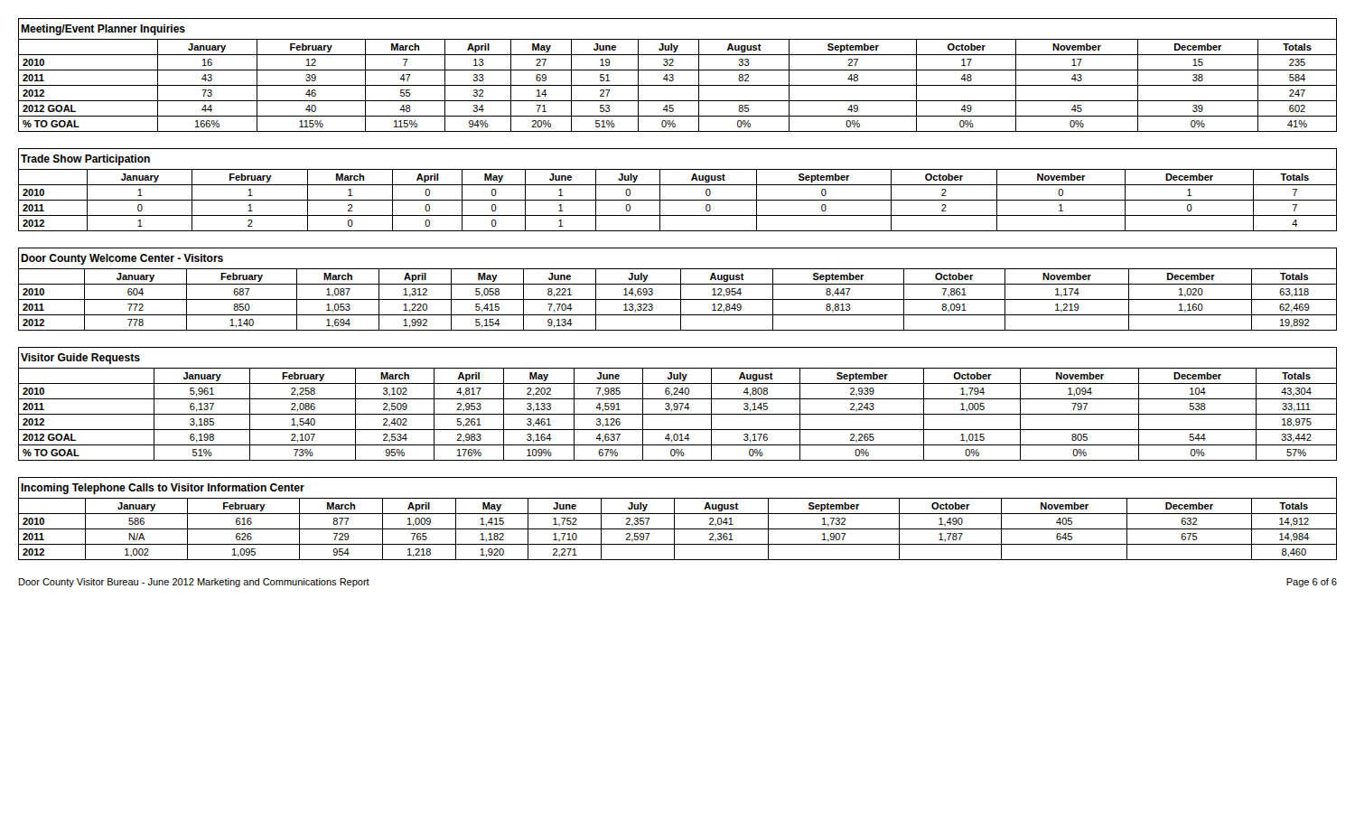Meeting/Event Planner Inquiries
| | January | February | March | April | May | June | July | August | September | October | November | December | Totals |
| --- | --- | --- | --- | --- | --- | --- | --- | --- | --- | --- | --- | --- | --- |
| 2010 | 16 | 12 | 7 | 13 | 27 | 19 | 32 | 33 | 27 | 17 | 17 | 15 | 235 |
| 2011 | 43 | 39 | 47 | 33 | 69 | 51 | 43 | 82 | 48 | 48 | 43 | 38 | 584 |
| 2012 | 73 | 46 | 55 | 32 | 14 | 27 | | | | | | | 247 |
| 2012 GOAL | 44 | 40 | 48 | 34 | 71 | 53 | 45 | 85 | 49 | 49 | 45 | 39 | 602 |
| % TO GOAL | 166% | 115% | 115% | 94% | 20% | 51% | 0% | 0% | 0% | 0% | 0% | 0% | 41% |
Trade Show Participation
| | January | February | March | April | May | June | July | August | September | October | November | December | Totals |
| --- | --- | --- | --- | --- | --- | --- | --- | --- | --- | --- | --- | --- | --- |
| 2010 | 1 | 1 | 1 | 0 | 0 | 1 | 0 | 0 | 0 | 2 | 0 | 1 | 7 |
| 2011 | 0 | 1 | 2 | 0 | 0 | 1 | 0 | 0 | 0 | 2 | 1 | 0 | 7 |
| 2012 | 1 | 2 | 0 | 0 | 0 | 1 | | | | | | | 4 |
Door County Welcome Center - Visitors
| | January | February | March | April | May | June | July | August | September | October | November | December | Totals |
| --- | --- | --- | --- | --- | --- | --- | --- | --- | --- | --- | --- | --- | --- |
| 2010 | 604 | 687 | 1,087 | 1,312 | 5,058 | 8,221 | 14,693 | 12,954 | 8,447 | 7,861 | 1,174 | 1,020 | 63,118 |
| 2011 | 772 | 850 | 1,053 | 1,220 | 5,415 | 7,704 | 13,323 | 12,849 | 8,813 | 8,091 | 1,219 | 1,160 | 62,469 |
| 2012 | 778 | 1,140 | 1,694 | 1,992 | 5,154 | 9,134 | | | | | | | 19,892 |
Visitor Guide Requests
| | January | February | March | April | May | June | July | August | September | October | November | December | Totals |
| --- | --- | --- | --- | --- | --- | --- | --- | --- | --- | --- | --- | --- | --- |
| 2010 | 5,961 | 2,258 | 3,102 | 4,817 | 2,202 | 7,985 | 6,240 | 4,808 | 2,939 | 1,794 | 1,094 | 104 | 43,304 |
| 2011 | 6,137 | 2,086 | 2,509 | 2,953 | 3,133 | 4,591 | 3,974 | 3,145 | 2,243 | 1,005 | 797 | 538 | 33,111 |
| 2012 | 3,185 | 1,540 | 2,402 | 5,261 | 3,461 | 3,126 | | | | | | | 18,975 |
| 2012 GOAL | 6,198 | 2,107 | 2,534 | 2,983 | 3,164 | 4,637 | 4,014 | 3,176 | 2,265 | 1,015 | 805 | 544 | 33,442 |
| % TO GOAL | 51% | 73% | 95% | 176% | 109% | 67% | 0% | 0% | 0% | 0% | 0% | 0% | 57% |
Incoming Telephone Calls to Visitor Information Center
| | January | February | March | April | May | June | July | August | September | October | November | December | Totals |
| --- | --- | --- | --- | --- | --- | --- | --- | --- | --- | --- | --- | --- | --- |
| 2010 | 586 | 616 | 877 | 1,009 | 1,415 | 1,752 | 2,357 | 2,041 | 1,732 | 1,490 | 405 | 632 | 14,912 |
| 2011 | N/A | 626 | 729 | 765 | 1,182 | 1,710 | 2,597 | 2,361 | 1,907 | 1,787 | 645 | 675 | 14,984 |
| 2012 | 1,002 | 1,095 | 954 | 1,218 | 1,920 | 2,271 | | | | | | | 8,460 |
Door County Visitor Bureau - June 2012 Marketing and Communications Report Page 6 of 6